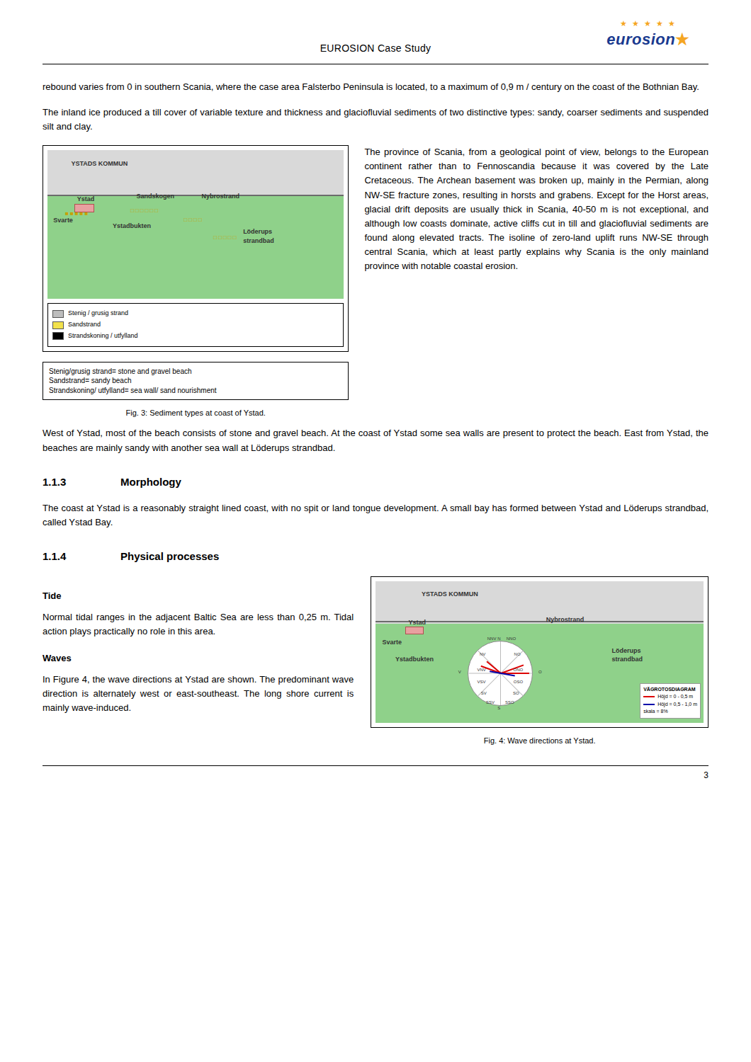EUROSION Case Study
★ ★ ★ ★ ★
eurosion★
rebound varies from 0 in southern Scania, where the case area Falsterbo Peninsula is located, to a maximum of 0,9 m / century on the coast of the Bothnian Bay.
The inland ice produced a till cover of variable texture and thickness and glaciofluvial sediments of two distinctive types: sandy, coarser sediments and suspended silt and clay.
YSTADS KOMMUN Ystad
Sandskogen Nybrostrand Svarte Ystadbukten Löderups strandbad
■■■■■
□□□□□□
□□□□
□□□□□
Stenig / grusig strand
Sandstrand
Strandskoning / utfylland
Stenig/grusig strand= stone and gravel beach
Sandstrand= sandy beach
Strandskoning/ utfylland= sea wall/ sand nourishment
Fig. 3: Sediment types at coast of Ystad.
The province of Scania, from a geological point of view, belongs to the European continent rather than to Fennoscandia because it was covered by the Late Cretaceous. The Archean basement was broken up, mainly in the Permian, along NW-SE fracture zones, resulting in horsts and grabens. Except for the Horst areas, glacial drift deposits are usually thick in Scania, 40-50 m is not exceptional, and although low coasts dominate, active cliffs cut in till and glaciofluvial sediments are found along elevated tracts. The isoline of zero-land uplift runs NW-SE through central Scania, which at least partly explains why Scania is the only mainland province with notable coastal erosion.
West of Ystad, most of the beach consists of stone and gravel beach. At the coast of Ystad some sea walls are present to protect the beach. East from Ystad, the beaches are mainly sandy with another sea wall at Löderups strandbad.
1.1.3 Morphology
The coast at Ystad is a reasonably straight lined coast, with no spit or land tongue development. A small bay has formed between Ystad and Löderups strandbad, called Ystad Bay.
1.1.4 Physical processes
Tide
Normal tidal ranges in the adjacent Baltic Sea are less than 0,25 m. Tidal action plays practically no role in this area.
Waves
In Figure 4, the wave directions at Ystad are shown. The predominant wave direction is alternately west or east-southeast. The long shore current is mainly wave-induced.
YSTADS KOMMUN Ystad
Nybrostrand Svarte Ystadbukten Löderups strandbad
N NNV NNO V O S NV NO VNV ONO VSV OSO SV SO SSV SSO
VÄGROTOSDIAGRAM
Höjd = 0 - 0,5 m
Höjd = 0,5 - 1,0 m
skala = 8%
Fig. 4: Wave directions at Ystad.
3